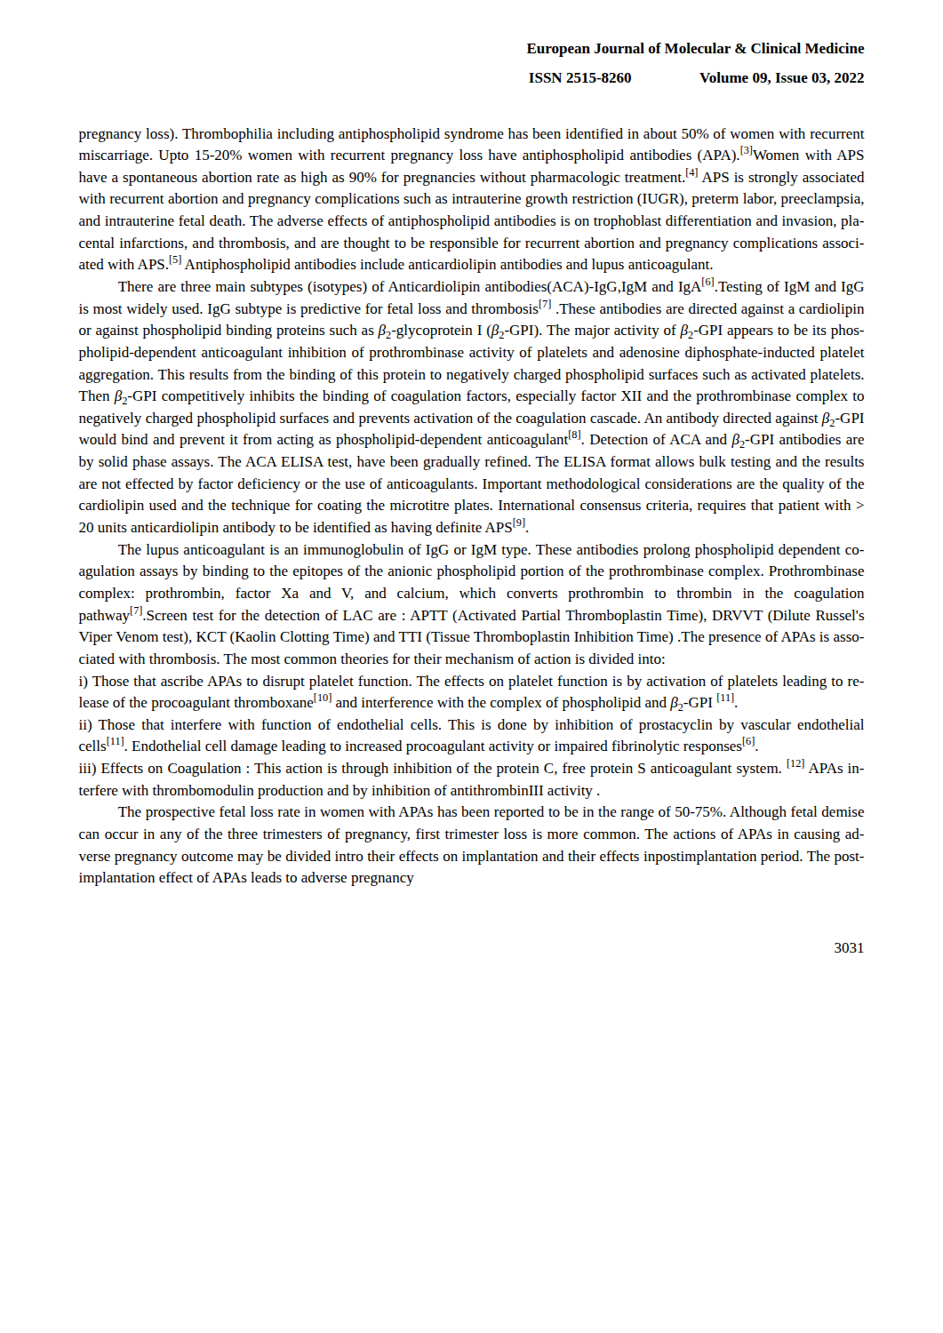European Journal of Molecular & Clinical Medicine ISSN 2515-8260 Volume 09, Issue 03, 2022
pregnancy loss). Thrombophilia including antiphospholipid syndrome has been identified in about 50% of women with recurrent miscarriage. Upto 15-20% women with recurrent pregnancy loss have antiphospholipid antibodies (APA).[3]Women with APS have a spontaneous abortion rate as high as 90% for pregnancies without pharmacologic treatment.[4] APS is strongly associated with recurrent abortion and pregnancy complications such as intrauterine growth restriction (IUGR), preterm labor, preeclampsia, and intrauterine fetal death. The adverse effects of antiphospholipid antibodies is on trophoblast differentiation and invasion, placental infarctions, and thrombosis, and are thought to be responsible for recurrent abortion and pregnancy complications associated with APS.[5] Antiphospholipid antibodies include anticardiolipin antibodies and lupus anticoagulant.
There are three main subtypes (isotypes) of Anticardiolipin antibodies(ACA)-IgG,IgM and IgA[6].Testing of IgM and IgG is most widely used. IgG subtype is predictive for fetal loss and thrombosis[7] .These antibodies are directed against a cardiolipin or against phospholipid binding proteins such as β2-glycoprotein I (β2-GPI). The major activity of β2-GPI appears to be its phospholipid-dependent anticoagulant inhibition of prothrombinase activity of platelets and adenosine diphosphate-inducted platelet aggregation. This results from the binding of this protein to negatively charged phospholipid surfaces such as activated platelets. Then β2-GPI competitively inhibits the binding of coagulation factors, especially factor XII and the prothrombinase complex to negatively charged phospholipid surfaces and prevents activation of the coagulation cascade. An antibody directed against β2-GPI would bind and prevent it from acting as phospholipid-dependent anticoagulant[8]. Detection of ACA and β2-GPI antibodies are by solid phase assays. The ACA ELISA test, have been gradually refined. The ELISA format allows bulk testing and the results are not effected by factor deficiency or the use of anticoagulants. Important methodological considerations are the quality of the cardiolipin used and the technique for coating the microtitre plates. International consensus criteria, requires that patient with > 20 units anticardiolipin antibody to be identified as having definite APS[9].
The lupus anticoagulant is an immunoglobulin of IgG or IgM type. These antibodies prolong phospholipid dependent coagulation assays by binding to the epitopes of the anionic phospholipid portion of the prothrombinase complex. Prothrombinase complex: prothrombin, factor Xa and V, and calcium, which converts prothrombin to thrombin in the coagulation pathway[7].Screen test for the detection of LAC are : APTT (Activated Partial Thromboplastin Time), DRVVT (Dilute Russel's Viper Venom test), KCT (Kaolin Clotting Time) and TTI (Tissue Thromboplastin Inhibition Time) .The presence of APAs is associated with thrombosis. The most common theories for their mechanism of action is divided into:
i) Those that ascribe APAs to disrupt platelet function. The effects on platelet function is by activation of platelets leading to release of the procoagulant thromboxane[10] and interference with the complex of phospholipid and β2-GPI [11].
ii) Those that interfere with function of endothelial cells. This is done by inhibition of prostacyclin by vascular endothelial cells[11]. Endothelial cell damage leading to increased procoagulant activity or impaired fibrinolytic responses[6].
iii) Effects on Coagulation : This action is through inhibition of the protein C, free protein S anticoagulant system. [12] APAs interfere with thrombomodulin production and by inhibition of antithrombinIII activity .
The prospective fetal loss rate in women with APAs has been reported to be in the range of 50-75%. Although fetal demise can occur in any of the three trimesters of pregnancy, first trimester loss is more common. The actions of APAs in causing adverse pregnancy outcome may be divided intro their effects on implantation and their effects inpostimplantation period. The post-implantation effect of APAs leads to adverse pregnancy
3031